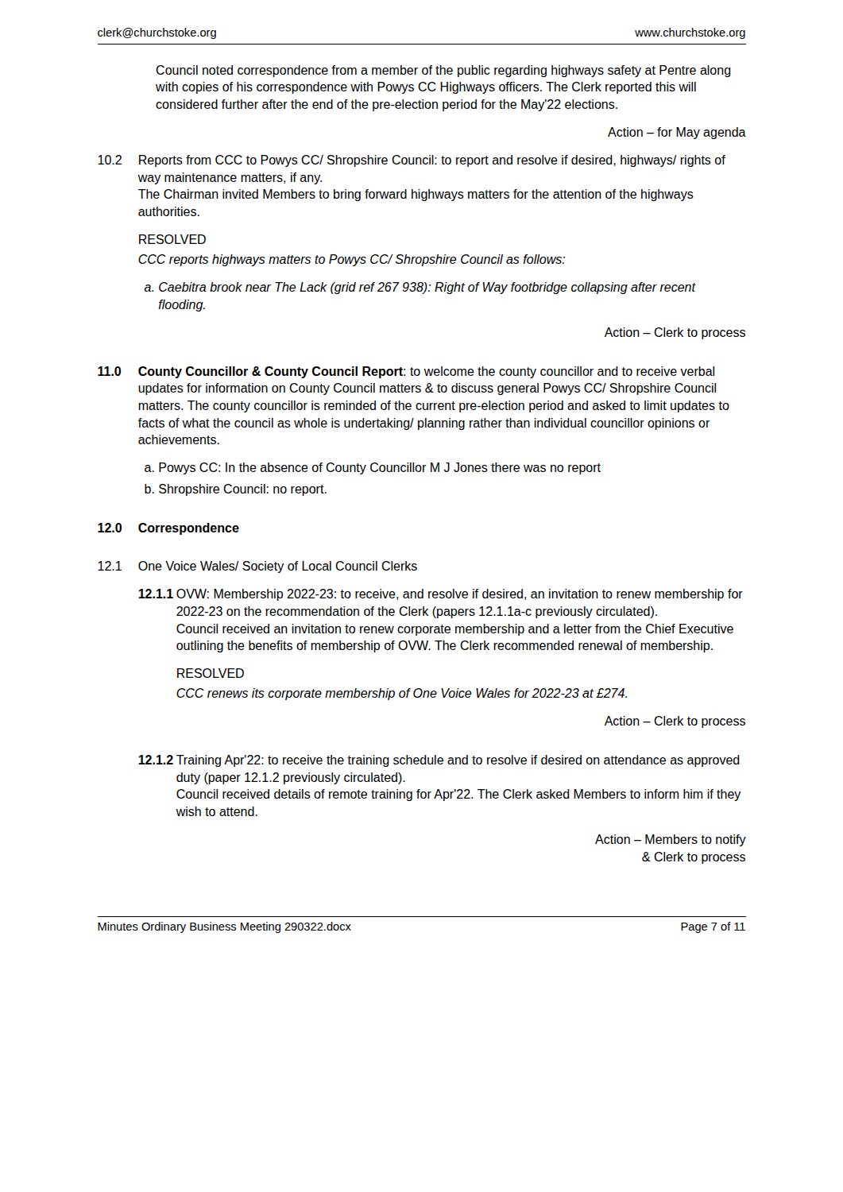clerk@churchstoke.org www.churchstoke.org
Council noted correspondence from a member of the public regarding highways safety at Pentre along with copies of his correspondence with Powys CC Highways officers. The Clerk reported this will considered further after the end of the pre-election period for the May'22 elections.
Action – for May agenda
10.2
Reports from CCC to Powys CC/ Shropshire Council: to report and resolve if desired, highways/ rights of way maintenance matters, if any.
The Chairman invited Members to bring forward highways matters for the attention of the highways authorities.
RESOLVED
CCC reports highways matters to Powys CC/ Shropshire Council as follows:
Caebitra brook near The Lack (grid ref 267 938): Right of Way footbridge collapsing after recent flooding.
Action – Clerk to process
11.0
County Councillor & County Council Report: to welcome the county councillor and to receive verbal updates for information on County Council matters & to discuss general Powys CC/ Shropshire Council matters. The county councillor is reminded of the current pre-election period and asked to limit updates to facts of what the council as whole is undertaking/ planning rather than individual councillor opinions or achievements.
Powys CC: In the absence of County Councillor M J Jones there was no report
Shropshire Council: no report.
12.0
Correspondence
12.1
One Voice Wales/ Society of Local Council Clerks
12.1.1
OVW: Membership 2022-23: to receive, and resolve if desired, an invitation to renew membership for 2022-23 on the recommendation of the Clerk (papers 12.1.1a-c previously circulated).
Council received an invitation to renew corporate membership and a letter from the Chief Executive outlining the benefits of membership of OVW. The Clerk recommended renewal of membership.
RESOLVED
CCC renews its corporate membership of One Voice Wales for 2022-23 at £274.
Action – Clerk to process
12.1.2
Training Apr'22: to receive the training schedule and to resolve if desired on attendance as approved duty (paper 12.1.2 previously circulated).
Council received details of remote training for Apr'22. The Clerk asked Members to inform him if they wish to attend.
Action – Members to notify
& Clerk to process
Minutes Ordinary Business Meeting 290322.docx Page 7 of 11